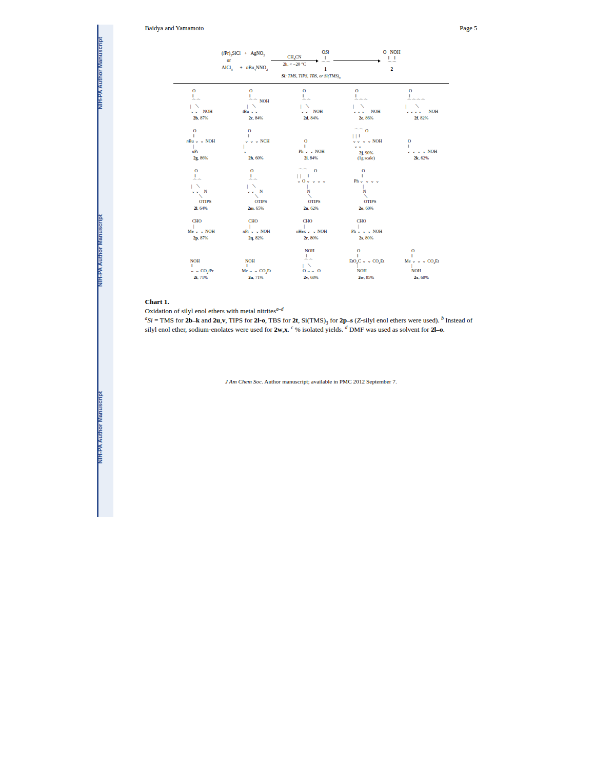NIH-PA Author Manuscript
NIH-PA Author Manuscript
NIH-PA Author Manuscript
Baidya and Yamamoto
Page 5
(i Pr)3SiCl + AgNO2
or
AlCl3 + n Bu4NNO2
CH3CN
2h, < −20 °C
OSi
‖
⌒⌒
1
O NOH
‖ ‖
⌒⌒
2
Si: TMS, TIPS, TBS, or Si(TMS)3
O ‖ ⌒⌒ | ⟍ ⌄⌄ NOH
2b, 87%
O ‖ ⌒⌒ NOH | ⟍ t Bu ⌄⌄
2c, 84%
O ‖ ⌒⌒ | ⟍ ⌄⌄ NOH
2d, 84%
O ‖ ⌒⌒⌒ | ⟍ ⌄⌄⌄ NOH
2e, 86%
O ‖ ⌒⌒⌒⌒ | ⟍ ⌄⌄⌄⌄ NOH
2f, 82%
O ‖ n Bu ⌄ ⌄ NOH | n Pr
2g, 86%
O ‖ ⌄ ⌄ ⌄ NCH | ⌄
2h, 60%
O ‖ Ph ⌄ ⌄ NOH
2i, 84%
⌒⌒ O | | ‖ ⌄⌄ ⌄ ⌄ NOH ⌄⌄
2j, 90%
(1g scale)
O ‖ ⌄ ⌄ ⌄ ⌄ NOH
2k, 62%
O ‖ ⌒⌒ | ⟍ ⌄⌄ N ⟍ OTIPS
2l, 64%
O ‖ ⌒⌒ | ⟍ ⌄⌄ N ⟍ OTIPS
2m, 65%
⌒⌒ O | | ‖ ⌄ O ⌄ ⌄ ⌄ ⌄ | N ⟍ OTIPS
2n, 62%
O ‖ Ph ⌄ ⌄ ⌄ ⌄ | N ⟍ OTIPS
2o, 60%
CHO | Me ⌄ ⌄ NOH
2p, 87%
CHO | n Pr ⌄ ⌄ NOH
2q, 82%
CHO | n Hex ⌄ ⌄ NOH
2r, 80%
CHO | Ph ⌄ ⌄ ⌄ NOH
2s, 80%
NOH ‖ ⌄ ⌄ CO2i Pr
2t, 71%
NOH ‖ Me ⌄ ⌄ CO2Et
2u, 71%
NOH ‖ ⌒⌒ | ⟍ O ⌄⌄ O
2v, 68%
O ‖ EtO2C ⌄ ⌄ CO2Et | NOH
2w, 85%
O ‖ Me ⌄ ⌄ ⌄ CO2Et | NOH
2x, 68%
Chart 1.
Oxidation of silyl enol ethers with metal nitritesa–d
aSi = TMS for 2b–k and 2u,v, TIPS for 2l-o, TBS for 2t, Si(TMS)3 for 2p–s (Z-silyl enol ethers were used). b Instead of silyl enol ether, sodium-enolates were used for 2w,x. c % isolated yields. d DMF was used as solvent for 2l–o.
J Am Chem Soc. Author manuscript; available in PMC 2012 September 7.